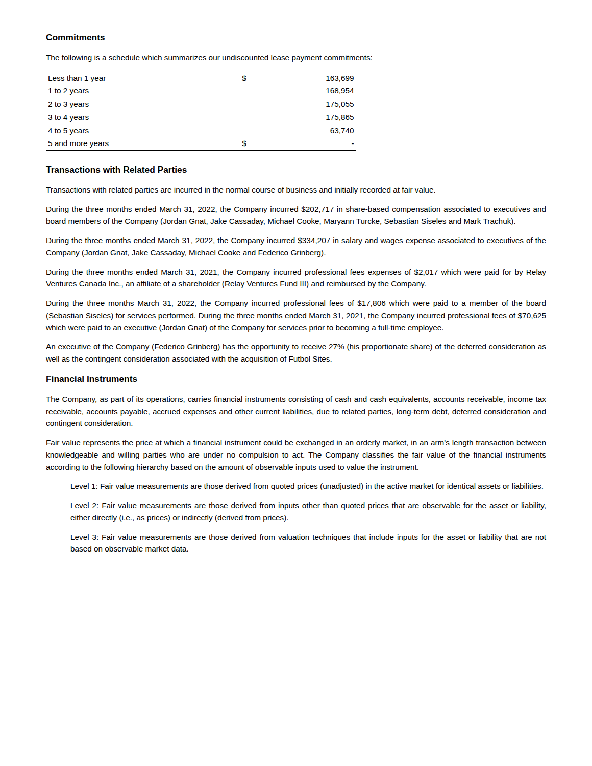Commitments
The following is a schedule which summarizes our undiscounted lease payment commitments:
| Less than 1 year | $ | 163,699 |
| 1 to 2 years | | 168,954 |
| 2 to 3 years | | 175,055 |
| 3 to 4 years | | 175,865 |
| 4 to 5 years | | 63,740 |
| 5 and more years | $ | - |
Transactions with Related Parties
Transactions with related parties are incurred in the normal course of business and initially recorded at fair value.
During the three months ended March 31, 2022, the Company incurred $202,717 in share-based compensation associated to executives and board members of the Company (Jordan Gnat, Jake Cassaday, Michael Cooke, Maryann Turcke, Sebastian Siseles and Mark Trachuk).
During the three months ended March 31, 2022, the Company incurred $334,207 in salary and wages expense associated to executives of the Company (Jordan Gnat, Jake Cassaday, Michael Cooke and Federico Grinberg).
During the three months ended March 31, 2021, the Company incurred professional fees expenses of $2,017 which were paid for by Relay Ventures Canada Inc., an affiliate of a shareholder (Relay Ventures Fund III) and reimbursed by the Company.
During the three months March 31, 2022, the Company incurred professional fees of $17,806 which were paid to a member of the board (Sebastian Siseles) for services performed. During the three months ended March 31, 2021, the Company incurred professional fees of $70,625 which were paid to an executive (Jordan Gnat) of the Company for services prior to becoming a full-time employee.
An executive of the Company (Federico Grinberg) has the opportunity to receive 27% (his proportionate share) of the deferred consideration as well as the contingent consideration associated with the acquisition of Futbol Sites.
Financial Instruments
The Company, as part of its operations, carries financial instruments consisting of cash and cash equivalents, accounts receivable, income tax receivable, accounts payable, accrued expenses and other current liabilities, due to related parties, long-term debt, deferred consideration and contingent consideration.
Fair value represents the price at which a financial instrument could be exchanged in an orderly market, in an arm's length transaction between knowledgeable and willing parties who are under no compulsion to act. The Company classifies the fair value of the financial instruments according to the following hierarchy based on the amount of observable inputs used to value the instrument.
Level 1: Fair value measurements are those derived from quoted prices (unadjusted) in the active market for identical assets or liabilities.
Level 2: Fair value measurements are those derived from inputs other than quoted prices that are observable for the asset or liability, either directly (i.e., as prices) or indirectly (derived from prices).
Level 3: Fair value measurements are those derived from valuation techniques that include inputs for the asset or liability that are not based on observable market data.